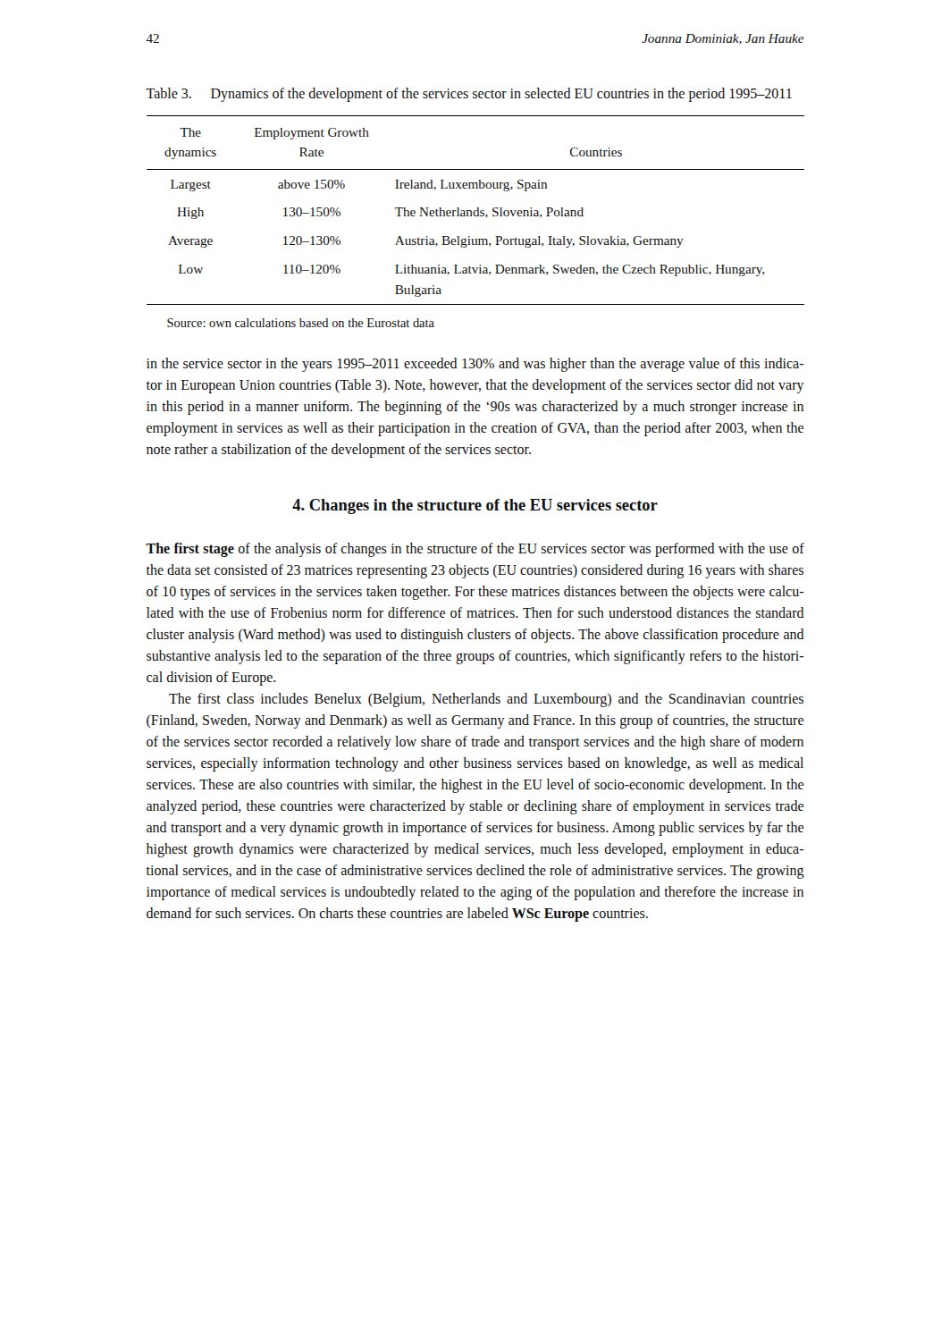42 Joanna Dominiak, Jan Hauke
Table 3. Dynamics of the development of the services sector in selected EU countries in the period 1995–2011
| The dynamics | Employment Growth Rate | Countries |
| --- | --- | --- |
| Largest | above 150% | Ireland, Luxembourg, Spain |
| High | 130–150% | The Netherlands, Slovenia, Poland |
| Average | 120–130% | Austria, Belgium, Portugal, Italy, Slovakia, Germany |
| Low | 110–120% | Lithuania, Latvia, Denmark, Sweden, the Czech Republic, Hungary, Bulgaria |
Source: own calculations based on the Eurostat data
in the service sector in the years 1995–2011 exceeded 130% and was higher than the average value of this indicator in European Union countries (Table 3). Note, however, that the development of the services sector did not vary in this period in a manner uniform. The beginning of the ‘90s was characterized by a much stronger increase in employment in services as well as their participation in the creation of GVA, than the period after 2003, when the note rather a stabilization of the development of the services sector.
4. Changes in the structure of the EU services sector
The first stage of the analysis of changes in the structure of the EU services sector was performed with the use of the data set consisted of 23 matrices representing 23 objects (EU countries) considered during 16 years with shares of 10 types of services in the services taken together. For these matrices distances between the objects were calculated with the use of Frobenius norm for difference of matrices. Then for such understood distances the standard cluster analysis (Ward method) was used to distinguish clusters of objects. The above classification procedure and substantive analysis led to the separation of the three groups of countries, which significantly refers to the historical division of Europe.
The first class includes Benelux (Belgium, Netherlands and Luxembourg) and the Scandinavian countries (Finland, Sweden, Norway and Denmark) as well as Germany and France. In this group of countries, the structure of the services sector recorded a relatively low share of trade and transport services and the high share of modern services, especially information technology and other business services based on knowledge, as well as medical services. These are also countries with similar, the highest in the EU level of socio-economic development. In the analyzed period, these countries were characterized by stable or declining share of employment in services trade and transport and a very dynamic growth in importance of services for business. Among public services by far the highest growth dynamics were characterized by medical services, much less developed, employment in educational services, and in the case of administrative services declined the role of administrative services. The growing importance of medical services is undoubtedly related to the aging of the population and therefore the increase in demand for such services. On charts these countries are labeled WSc Europe countries.